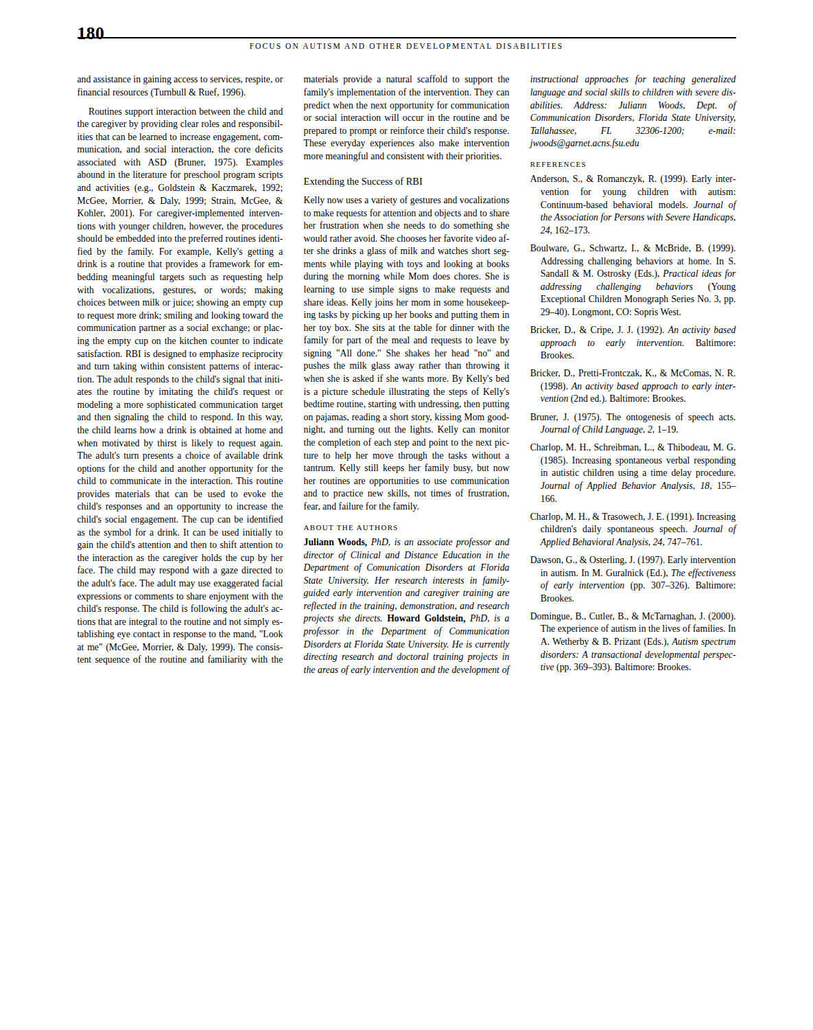180
Focus on Autism and Other Developmental Disabilities
and assistance in gaining access to services, respite, or financial resources (Turnbull & Ruef, 1996).
Routines support interaction between the child and the caregiver by providing clear roles and responsibilities that can be learned to increase engagement, communication, and social interaction, the core deficits associated with ASD (Bruner, 1975). Examples abound in the literature for preschool program scripts and activities (e.g., Goldstein & Kaczmarek, 1992; McGee, Morrier, & Daly, 1999; Strain, McGee, & Kohler, 2001). For caregiver-implemented interventions with younger children, however, the procedures should be embedded into the preferred routines identified by the family. For example, Kelly's getting a drink is a routine that provides a framework for embedding meaningful targets such as requesting help with vocalizations, gestures, or words; making choices between milk or juice; showing an empty cup to request more drink; smiling and looking toward the communication partner as a social exchange; or placing the empty cup on the kitchen counter to indicate satisfaction. RBI is designed to emphasize reciprocity and turn taking within consistent patterns of interaction. The adult responds to the child's signal that initiates the routine by imitating the child's request or modeling a more sophisticated communication target and then signaling the child to respond. In this way, the child learns how a drink is obtained at home and when motivated by thirst is likely to request again. The adult's turn presents a choice of available drink options for the child and another opportunity for the child to communicate in the interaction. This routine provides materials that can be used to evoke the child's responses and an opportunity to increase the child's social engagement. The cup can be identified as the symbol for a drink. It can be used initially to gain the child's attention and then to shift attention to the interaction as the caregiver holds the cup by her face. The child may respond with a gaze directed to the adult's face. The adult may use exaggerated facial expressions or comments to share enjoyment with the child's response. The child is following the adult's actions that are integral to the routine and not simply establishing eye contact in response to the mand, "Look at me" (McGee, Morrier, & Daly, 1999). The consistent sequence of the routine and familiarity with the materials provide a natural scaffold to support the family's implementation of the intervention. They can predict when the next opportunity for communication or social interaction will occur in the routine and be prepared to prompt or reinforce their child's response. These everyday experiences also make intervention more meaningful and consistent with their priorities.
Extending the Success of RBI
Kelly now uses a variety of gestures and vocalizations to make requests for attention and objects and to share her frustration when she needs to do something she would rather avoid. She chooses her favorite video after she drinks a glass of milk and watches short segments while playing with toys and looking at books during the morning while Mom does chores. She is learning to use simple signs to make requests and share ideas. Kelly joins her mom in some housekeeping tasks by picking up her books and putting them in her toy box. She sits at the table for dinner with the family for part of the meal and requests to leave by signing "All done." She shakes her head "no" and pushes the milk glass away rather than throwing it when she is asked if she wants more. By Kelly's bed is a picture schedule illustrating the steps of Kelly's bedtime routine, starting with undressing, then putting on pajamas, reading a short story, kissing Mom goodnight, and turning out the lights. Kelly can monitor the completion of each step and point to the next picture to help her move through the tasks without a tantrum. Kelly still keeps her family busy, but now her routines are opportunities to use communication and to practice new skills, not times of frustration, fear, and failure for the family.
About the Authors
Juliann Woods, PhD, is an associate professor and director of Clinical and Distance Education in the Department of Comunication Disorders at Florida State University. Her research interests in family-guided early intervention and caregiver training are reflected in the training, demonstration, and research projects she directs. Howard Goldstein, PhD, is a professor in the Department of Communication Disorders at Florida State University. He is currently directing research and doctoral training projects in the areas of early intervention and the development of instructional approaches for teaching generalized language and social skills to children with severe disabilities. Address: Juliann Woods, Dept. of Communication Disorders, Florida State University, Tallahassee, FL 32306-1200; e-mail: jwoods@garnet.acns.fsu.edu
References
Anderson, S., & Romanczyk, R. (1999). Early intervention for young children with autism: Continuum-based behavioral models. Journal of the Association for Persons with Severe Handicaps, 24, 162–173.
Boulware, G., Schwartz, I., & McBride, B. (1999). Addressing challenging behaviors at home. In S. Sandall & M. Ostrosky (Eds.), Practical ideas for addressing challenging behaviors (Young Exceptional Children Monograph Series No. 3, pp. 29–40). Longmont, CO: Sopris West.
Bricker, D., & Cripe, J. J. (1992). An activity based approach to early intervention. Baltimore: Brookes.
Bricker, D., Pretti-Frontczak, K., & McComas, N. R. (1998). An activity based approach to early intervention (2nd ed.). Baltimore: Brookes.
Bruner, J. (1975). The ontogenesis of speech acts. Journal of Child Language, 2, 1–19.
Charlop, M. H., Schreibman, L., & Thibodeau, M. G. (1985). Increasing spontaneous verbal responding in autistic children using a time delay procedure. Journal of Applied Behavior Analysis, 18, 155–166.
Charlop, M. H., & Trasowech, J. E. (1991). Increasing children's daily spontaneous speech. Journal of Applied Behavioral Analysis, 24, 747–761.
Dawson, G., & Osterling, J. (1997). Early intervention in autism. In M. Guralnick (Ed.), The effectiveness of early intervention (pp. 307–326). Baltimore: Brookes.
Domingue, B., Cutler, B., & McTarnaghan, J. (2000). The experience of autism in the lives of families. In A. Wetherby & B. Prizant (Eds.), Autism spectrum disorders: A transactional developmental perspective (pp. 369–393). Baltimore: Brookes.